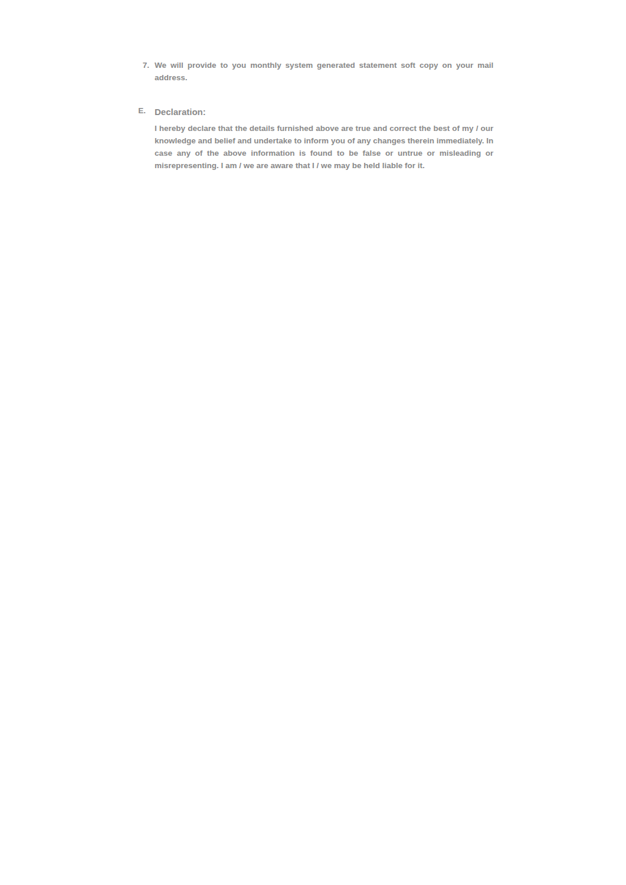7. We will provide to you monthly system generated statement soft copy on your mail address.
E.
Declaration:
I hereby declare that the details furnished above are true and correct the best of my / our knowledge and belief and undertake to inform you of any changes therein immediately. In case any of the above information is found to be false or untrue or misleading or misrepresenting. I am / we are aware that I / we may be held liable for it.